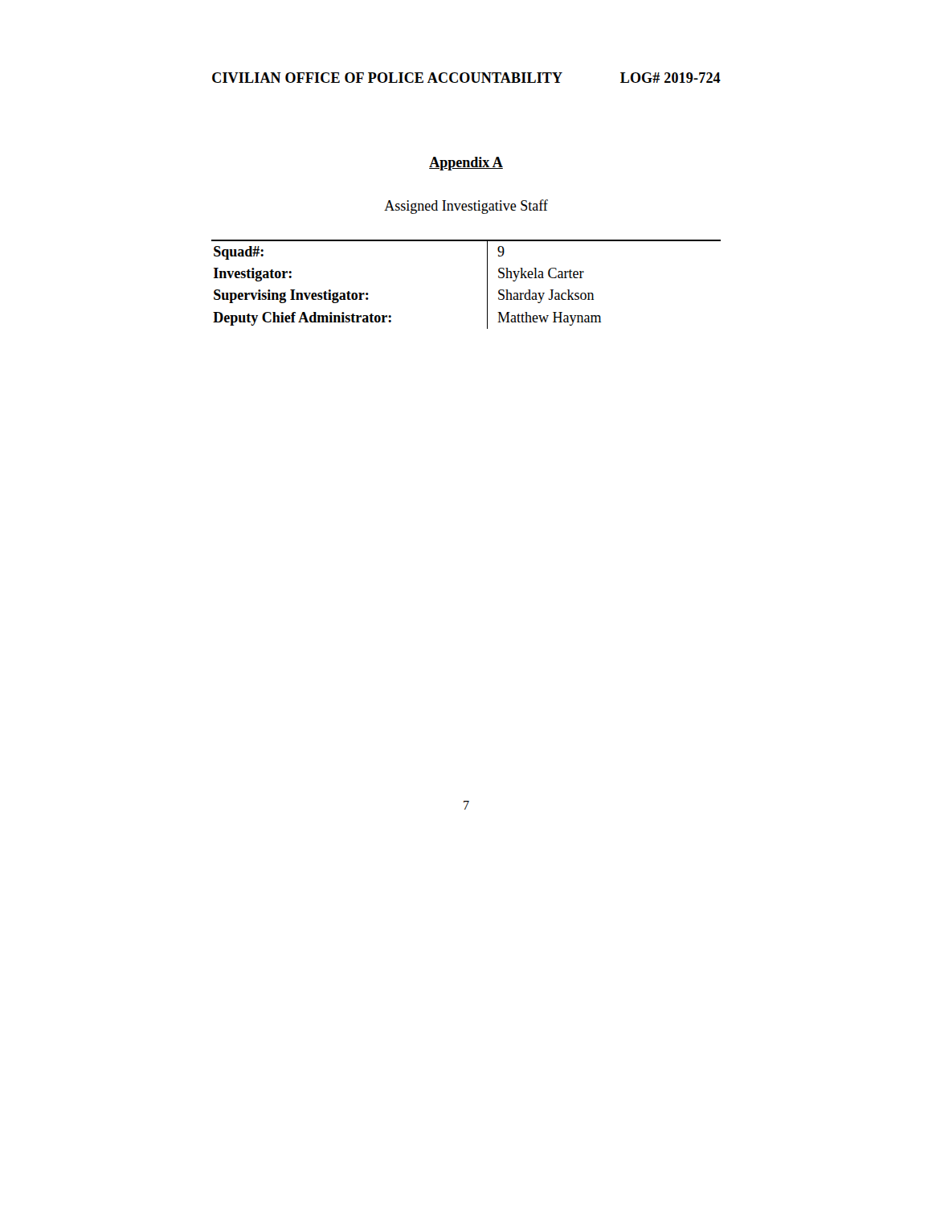CIVILIAN OFFICE OF POLICE ACCOUNTABILITY LOG# 2019-724
Appendix A
Assigned Investigative Staff
| Squad#: | 9 |
| Investigator: | Shykela Carter |
| Supervising Investigator: | Sharday Jackson |
| Deputy Chief Administrator: | Matthew Haynam |
7